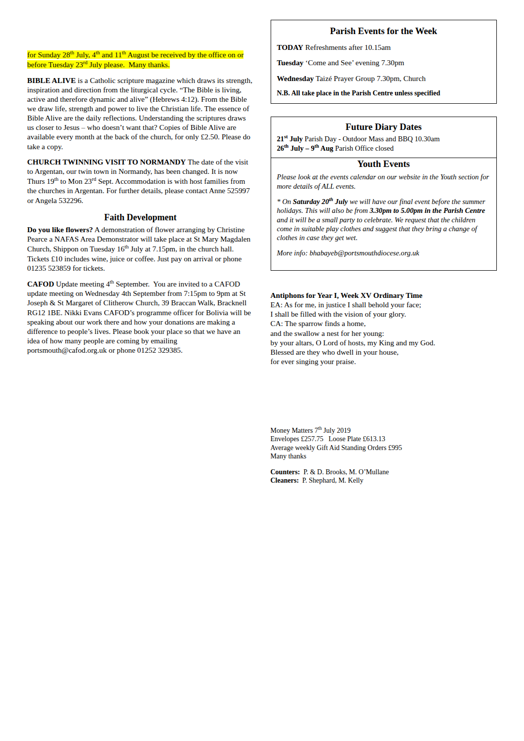for Sunday 28th July, 4th and 11th August be received by the office on or before Tuesday 23rd July please. Many thanks.
BIBLE ALIVE is a Catholic scripture magazine which draws its strength, inspiration and direction from the liturgical cycle. “The Bible is living, active and therefore dynamic and alive” (Hebrews 4:12). From the Bible we draw life, strength and power to live the Christian life. The essence of Bible Alive are the daily reflections. Understanding the scriptures draws us closer to Jesus – who doesn’t want that? Copies of Bible Alive are available every month at the back of the church, for only £2.50. Please do take a copy.
CHURCH TWINNING VISIT TO NORMANDY The date of the visit to Argentan, our twin town in Normandy, has been changed. It is now Thurs 19th to Mon 23rd Sept. Accommodation is with host families from the churches in Argentan. For further details, please contact Anne 525997 or Angela 532296.
Faith Development
Do you like flowers? A demonstration of flower arranging by Christine Pearce a NAFAS Area Demonstrator will take place at St Mary Magdalen Church, Shippon on Tuesday 16th July at 7.15pm, in the church hall. Tickets £10 includes wine, juice or coffee. Just pay on arrival or phone 01235 523859 for tickets.
CAFOD Update meeting 4th September. You are invited to a CAFOD update meeting on Wednesday 4th September from 7:15pm to 9pm at St Joseph & St Margaret of Clitherow Church, 39 Braccan Walk, Bracknell RG12 1BE. Nikki Evans CAFOD’s programme officer for Bolivia will be speaking about our work there and how your donations are making a difference to people’s lives. Please book your place so that we have an idea of how many people are coming by emailing portsmouth@cafod.org.uk or phone 01252 329385.
Parish Events for the Week
TODAY Refreshments after 10.15am
Tuesday ‘Come and See’ evening 7.30pm
Wednesday Taizé Prayer Group 7.30pm, Church
N.B. All take place in the Parish Centre unless specified
Future Diary Dates
21st July Parish Day - Outdoor Mass and BBQ 10.30am
26th July – 9th Aug Parish Office closed
Youth Events
Please look at the events calendar on our website in the Youth section for more details of ALL events.
* On Saturday 20th July we will have our final event before the summer holidays. This will also be from 3.30pm to 5.00pm in the Parish Centre and it will be a small party to celebrate. We request that the children come in suitable play clothes and suggest that they bring a change of clothes in case they get wet.
More info: bhabayeb@portsmouthdiocese.org.uk
Antiphons for Year I, Week XV Ordinary Time
EA: As for me, in justice I shall behold your face;
I shall be filled with the vision of your glory.
CA: The sparrow finds a home,
and the swallow a nest for her young:
by your altars, O Lord of hosts, my King and my God.
Blessed are they who dwell in your house,
for ever singing your praise.
Money Matters 7th July 2019
Envelopes £257.75 Loose Plate £613.13
Average weekly Gift Aid Standing Orders £995
Many thanks
Counters: P. & D. Brooks, M. O’Mullane
Cleaners: P. Shephard, M. Kelly